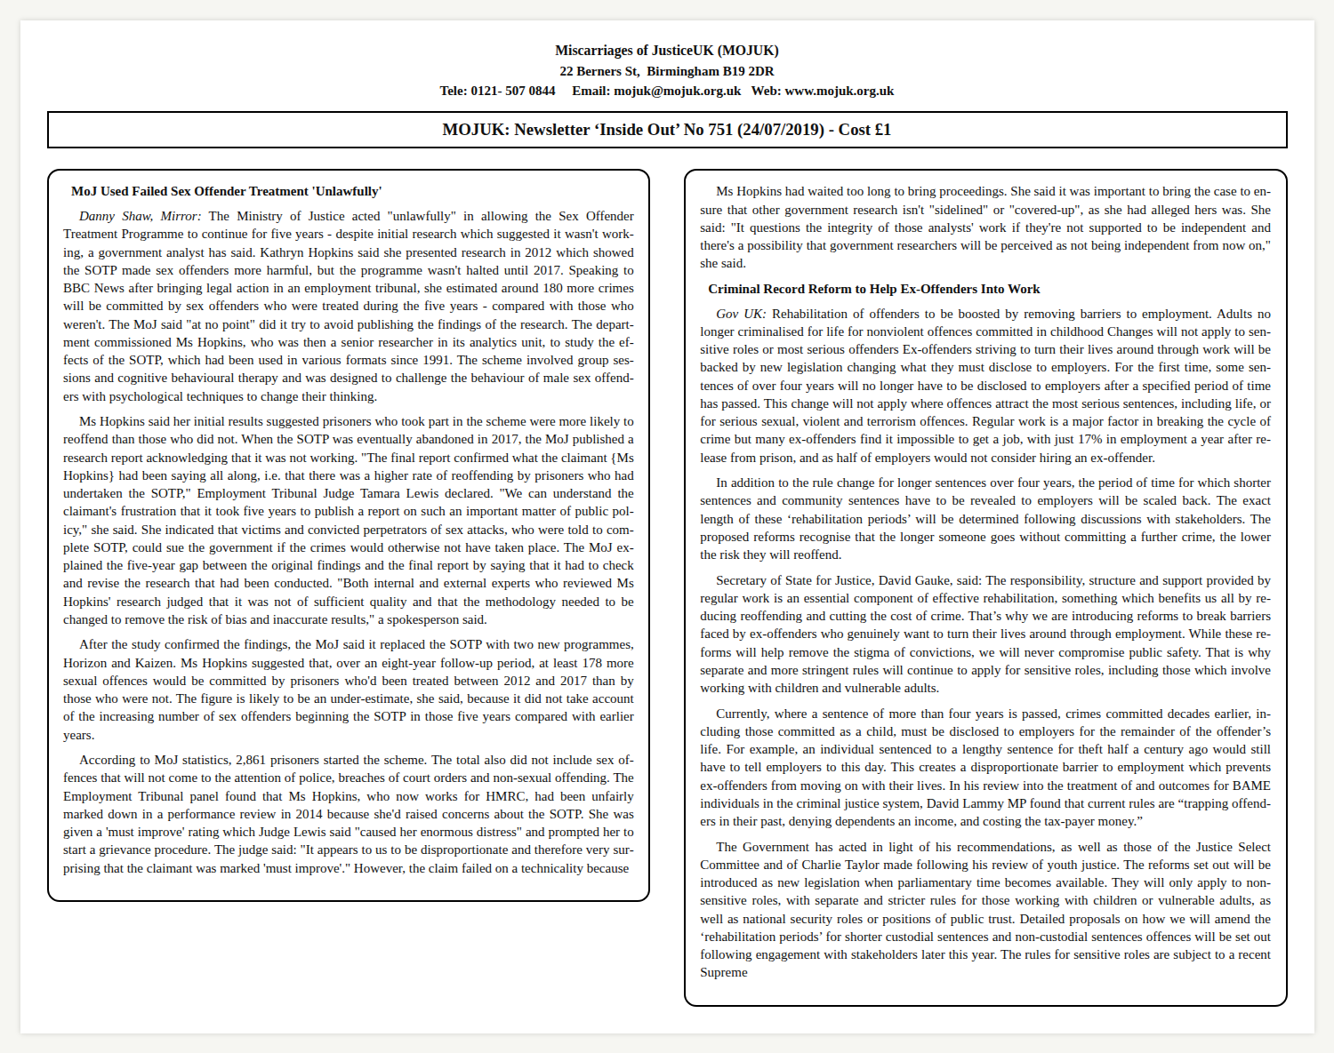Miscarriages of JusticeUK (MOJUK)
22 Berners St, Birmingham B19 2DR
Tele: 0121- 507 0844 Email: mojuk@mojuk.org.uk Web: www.mojuk.org.uk
MOJUK: Newsletter ‘Inside Out’ No 751 (24/07/2019) - Cost £1
MoJ Used Failed Sex Offender Treatment 'Unlawfully'
Danny Shaw, Mirror: The Ministry of Justice acted "unlawfully" in allowing the Sex Offender Treatment Programme to continue for five years - despite initial research which suggested it wasn't working, a government analyst has said. Kathryn Hopkins said she presented research in 2012 which showed the SOTP made sex offenders more harmful, but the programme wasn't halted until 2017. Speaking to BBC News after bringing legal action in an employment tribunal, she estimated around 180 more crimes will be committed by sex offenders who were treated during the five years - compared with those who weren't. The MoJ said "at no point" did it try to avoid publishing the findings of the research. The department commissioned Ms Hopkins, who was then a senior researcher in its analytics unit, to study the effects of the SOTP, which had been used in various formats since 1991. The scheme involved group sessions and cognitive behavioural therapy and was designed to challenge the behaviour of male sex offenders with psychological techniques to change their thinking.
Ms Hopkins said her initial results suggested prisoners who took part in the scheme were more likely to reoffend than those who did not. When the SOTP was eventually abandoned in 2017, the MoJ published a research report acknowledging that it was not working. "The final report confirmed what the claimant {Ms Hopkins} had been saying all along, i.e. that there was a higher rate of reoffending by prisoners who had undertaken the SOTP," Employment Tribunal Judge Tamara Lewis declared. "We can understand the claimant's frustration that it took five years to publish a report on such an important matter of public policy," she said. She indicated that victims and convicted perpetrators of sex attacks, who were told to complete SOTP, could sue the government if the crimes would otherwise not have taken place. The MoJ explained the five-year gap between the original findings and the final report by saying that it had to check and revise the research that had been conducted. "Both internal and external experts who reviewed Ms Hopkins' research judged that it was not of sufficient quality and that the methodology needed to be changed to remove the risk of bias and inaccurate results," a spokesperson said.
After the study confirmed the findings, the MoJ said it replaced the SOTP with two new programmes, Horizon and Kaizen. Ms Hopkins suggested that, over an eight-year follow-up period, at least 178 more sexual offences would be committed by prisoners who'd been treated between 2012 and 2017 than by those who were not. The figure is likely to be an under-estimate, she said, because it did not take account of the increasing number of sex offenders beginning the SOTP in those five years compared with earlier years.
According to MoJ statistics, 2,861 prisoners started the scheme. The total also did not include sex offences that will not come to the attention of police, breaches of court orders and non-sexual offending. The Employment Tribunal panel found that Ms Hopkins, who now works for HMRC, had been unfairly marked down in a performance review in 2014 because she'd raised concerns about the SOTP. She was given a 'must improve' rating which Judge Lewis said "caused her enormous distress" and prompted her to start a grievance procedure. The judge said: "It appears to us to be disproportionate and therefore very surprising that the claimant was marked 'must improve'." However, the claim failed on a technicality because
Ms Hopkins had waited too long to bring proceedings. She said it was important to bring the case to ensure that other government research isn't "sidelined" or "covered-up", as she had alleged hers was. She said: "It questions the integrity of those analysts' work if they're not supported to be independent and there's a possibility that government researchers will be perceived as not being independent from now on," she said.
Criminal Record Reform to Help Ex-Offenders Into Work
Gov UK: Rehabilitation of offenders to be boosted by removing barriers to employment. Adults no longer criminalised for life for nonviolent offences committed in childhood Changes will not apply to sensitive roles or most serious offenders Ex-offenders striving to turn their lives around through work will be backed by new legislation changing what they must disclose to employers. For the first time, some sentences of over four years will no longer have to be disclosed to employers after a specified period of time has passed. This change will not apply where offences attract the most serious sentences, including life, or for serious sexual, violent and terrorism offences. Regular work is a major factor in breaking the cycle of crime but many ex-offenders find it impossible to get a job, with just 17% in employment a year after release from prison, and as half of employers would not consider hiring an ex-offender.
In addition to the rule change for longer sentences over four years, the period of time for which shorter sentences and community sentences have to be revealed to employers will be scaled back. The exact length of these ‘rehabilitation periods’ will be determined following discussions with stakeholders. The proposed reforms recognise that the longer someone goes without committing a further crime, the lower the risk they will reoffend.
Secretary of State for Justice, David Gauke, said: The responsibility, structure and support provided by regular work is an essential component of effective rehabilitation, something which benefits us all by reducing reoffending and cutting the cost of crime. That’s why we are introducing reforms to break barriers faced by ex-offenders who genuinely want to turn their lives around through employment. While these reforms will help remove the stigma of convictions, we will never compromise public safety. That is why separate and more stringent rules will continue to apply for sensitive roles, including those which involve working with children and vulnerable adults.
Currently, where a sentence of more than four years is passed, crimes committed decades earlier, including those committed as a child, must be disclosed to employers for the remainder of the offender’s life. For example, an individual sentenced to a lengthy sentence for theft half a century ago would still have to tell employers to this day. This creates a disproportionate barrier to employment which prevents ex-offenders from moving on with their lives. In his review into the treatment of and outcomes for BAME individuals in the criminal justice system, David Lammy MP found that current rules are “trapping offenders in their past, denying dependents an income, and costing the tax-payer money.”
The Government has acted in light of his recommendations, as well as those of the Justice Select Committee and of Charlie Taylor made following his review of youth justice. The reforms set out will be introduced as new legislation when parliamentary time becomes available. They will only apply to non-sensitive roles, with separate and stricter rules for those working with children or vulnerable adults, as well as national security roles or positions of public trust. Detailed proposals on how we will amend the ‘rehabilitation periods’ for shorter custodial sentences and non-custodial sentences offences will be set out following engagement with stakeholders later this year. The rules for sensitive roles are subject to a recent Supreme